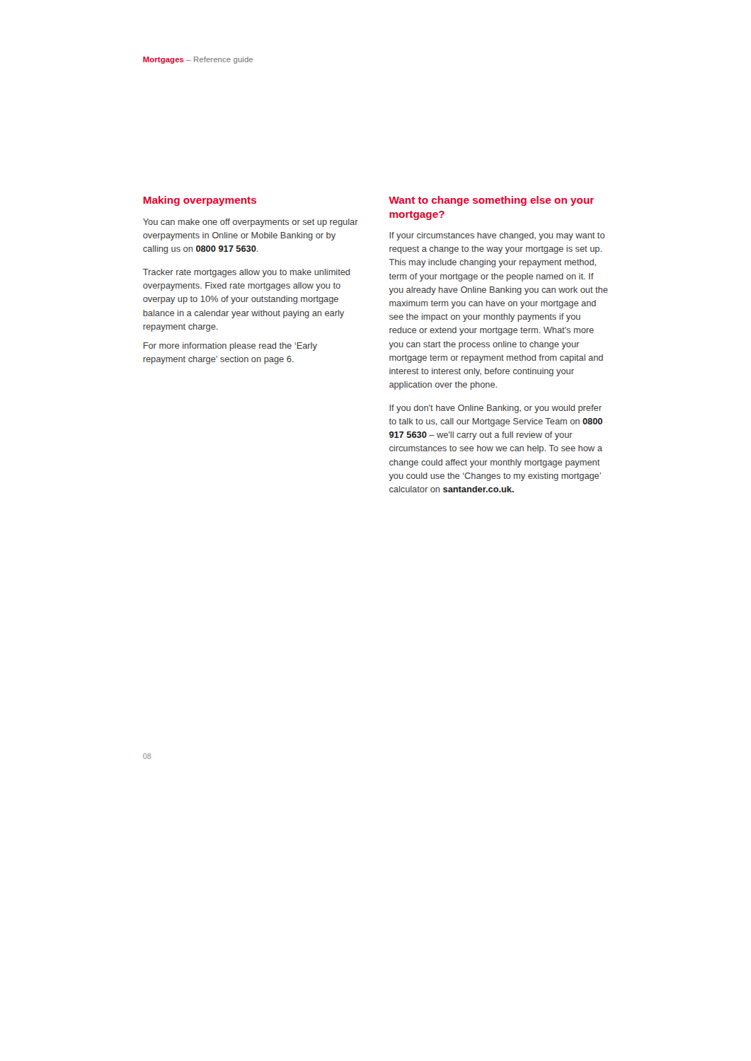Mortgages – Reference guide
Making overpayments
You can make one off overpayments or set up regular overpayments in Online or Mobile Banking or by calling us on 0800 917 5630.
Tracker rate mortgages allow you to make unlimited overpayments. Fixed rate mortgages allow you to overpay up to 10% of your outstanding mortgage balance in a calendar year without paying an early repayment charge.
For more information please read the ‘Early repayment charge’ section on page 6.
Want to change something else on your mortgage?
If your circumstances have changed, you may want to request a change to the way your mortgage is set up. This may include changing your repayment method, term of your mortgage or the people named on it. If you already have Online Banking you can work out the maximum term you can have on your mortgage and see the impact on your monthly payments if you reduce or extend your mortgage term. What's more you can start the process online to change your mortgage term or repayment method from capital and interest to interest only, before continuing your application over the phone.
If you don't have Online Banking, or you would prefer to talk to us, call our Mortgage Service Team on 0800 917 5630 – we'll carry out a full review of your circumstances to see how we can help. To see how a change could affect your monthly mortgage payment you could use the ‘Changes to my existing mortgage’ calculator on santander.co.uk.
08